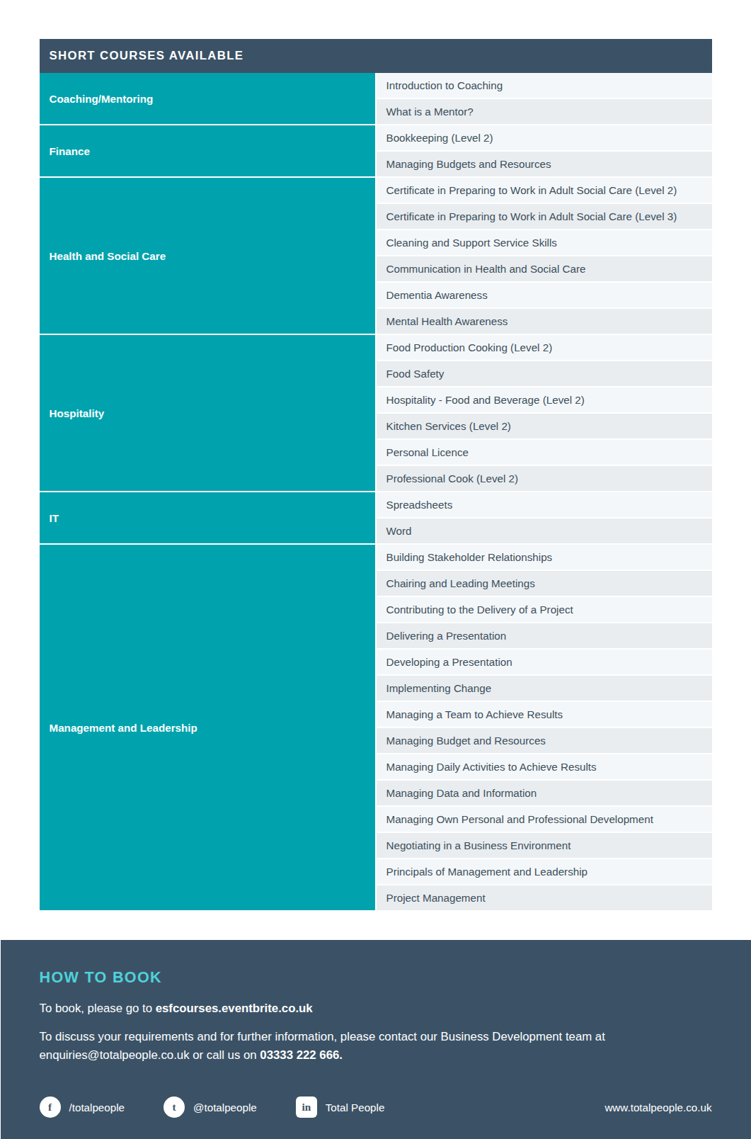| SHORT COURSES AVAILABLE |
| --- |
| Coaching/Mentoring | Introduction to Coaching |
| What is a Mentor? |
| Finance | Bookkeeping (Level 2) |
| Managing Budgets and Resources |
| Health and Social Care | Certificate in Preparing to Work in Adult Social Care (Level 2) |
| Certificate in Preparing to Work in Adult Social Care (Level 3) |
| Cleaning and Support Service Skills |
| Communication in Health and Social Care |
| Dementia Awareness |
| Mental Health Awareness |
| Hospitality | Food Production Cooking (Level 2) |
| Food Safety |
| Hospitality - Food and Beverage (Level 2) |
| Kitchen Services (Level 2) |
| Personal Licence |
| Professional Cook (Level 2) |
| IT | Spreadsheets |
| Word |
| Management and Leadership | Building Stakeholder Relationships |
| Chairing and Leading Meetings |
| Contributing to the Delivery of a Project |
| Delivering a Presentation |
| Developing a Presentation |
| Implementing Change |
| Managing a Team to Achieve Results |
| Managing Budget and Resources |
| Managing Daily Activities to Achieve Results |
| Managing Data and Information |
| Managing Own Personal and Professional Development |
| Negotiating in a Business Environment |
| Principals of Management and Leadership |
| Project Management |
HOW TO BOOK
To book, please go to esfcourses.eventbrite.co.uk
To discuss your requirements and for further information, please contact our Business Development team at enquiries@totalpeople.co.uk or call us on 03333 222 666.
f /totalpeople
t @totalpeople
in Total People
www.totalpeople.co.uk